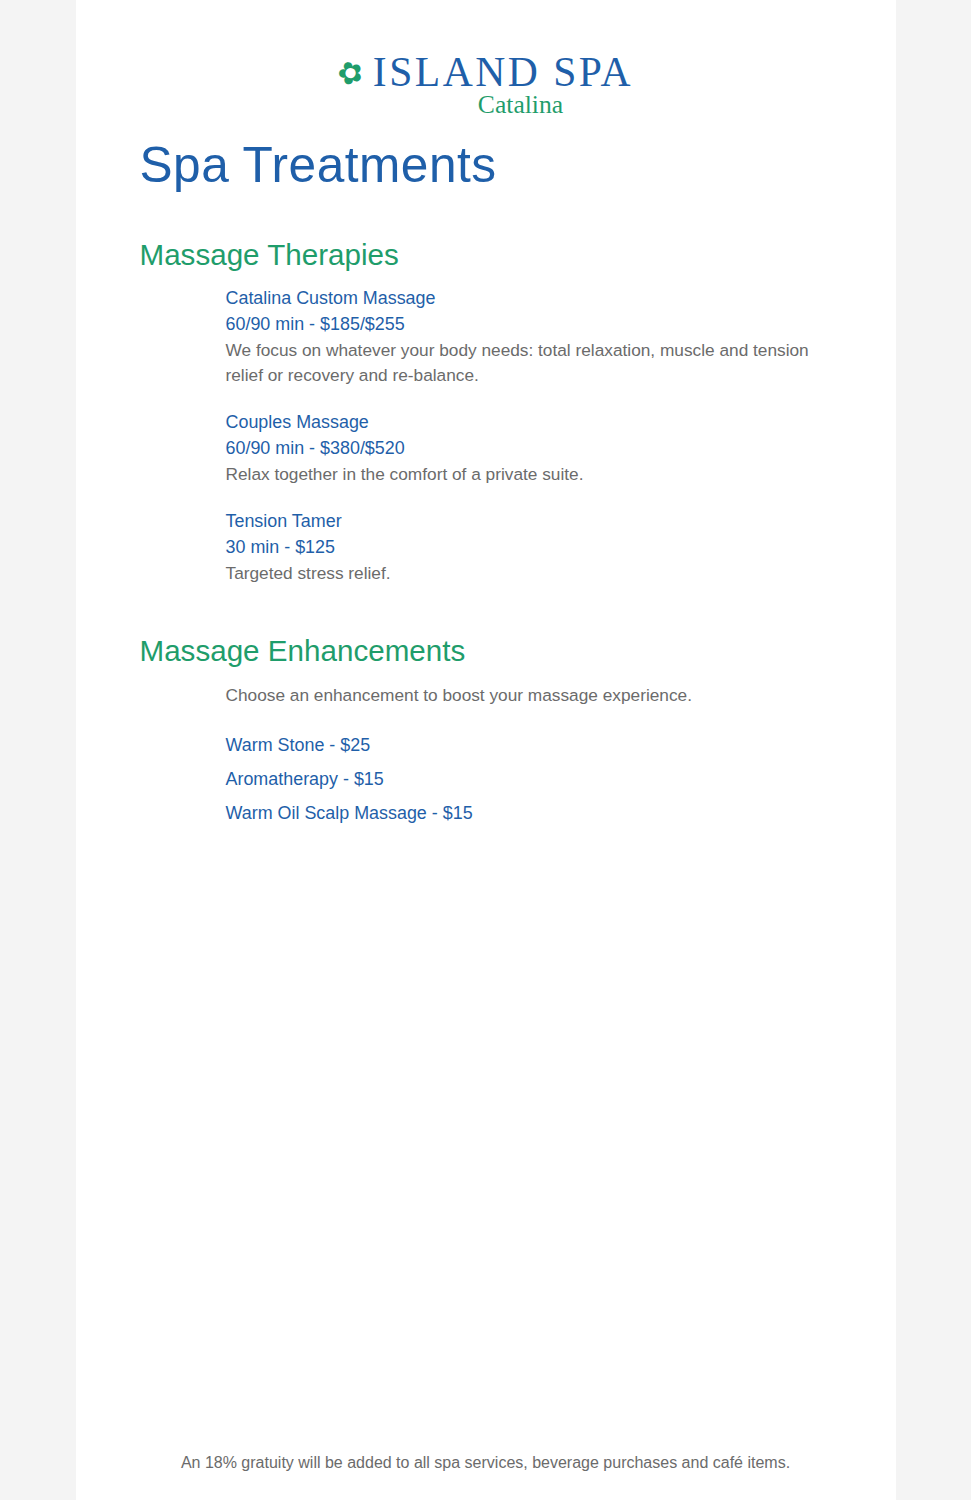✿ ISLAND SPA
Catalina
Spa Treatments
Massage Therapies
Catalina Custom Massage
60/90 min - $185/$255
We focus on whatever your body needs: total relaxation, muscle and tension relief or recovery and re-balance.
Couples Massage
60/90 min - $380/$520
Relax together in the comfort of a private suite.
Tension Tamer
30 min - $125
Targeted stress relief.
Massage Enhancements
Choose an enhancement to boost your massage experience.
Warm Stone - $25
Aromatherapy - $15
Warm Oil Scalp Massage - $15
An 18% gratuity will be added to all spa services, beverage purchases and café items.